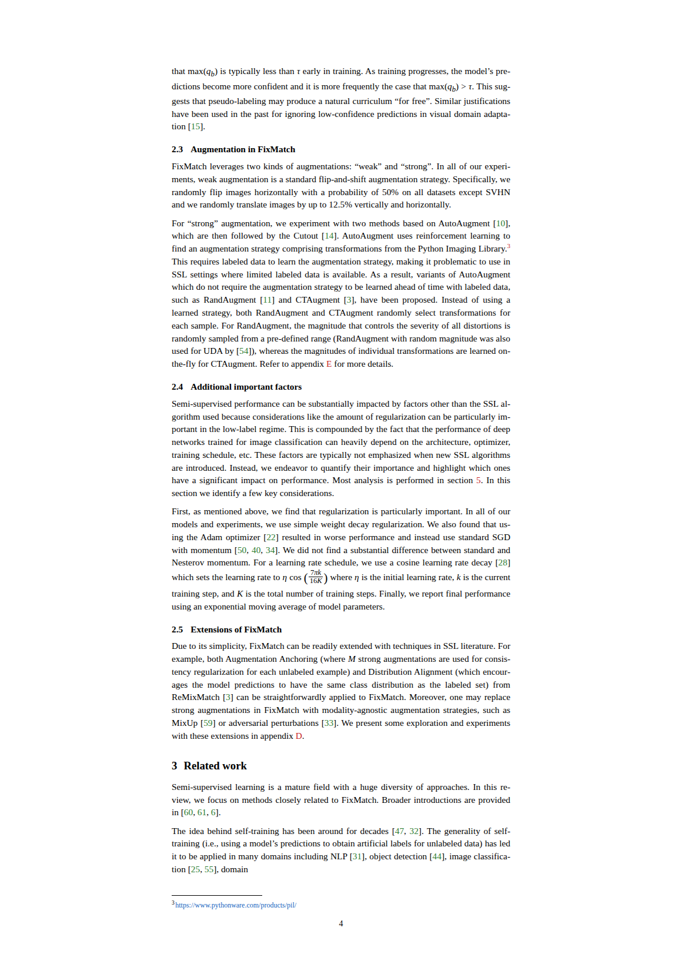that max(qb) is typically less than τ early in training. As training progresses, the model’s predictions become more confident and it is more frequently the case that max(qb) > τ. This suggests that pseudo-labeling may produce a natural curriculum “for free”. Similar justifications have been used in the past for ignoring low-confidence predictions in visual domain adaptation [15].
2.3 Augmentation in FixMatch
FixMatch leverages two kinds of augmentations: “weak” and “strong”. In all of our experiments, weak augmentation is a standard flip-and-shift augmentation strategy. Specifically, we randomly flip images horizontally with a probability of 50% on all datasets except SVHN and we randomly translate images by up to 12.5% vertically and horizontally.
For “strong” augmentation, we experiment with two methods based on AutoAugment [10], which are then followed by the Cutout [14]. AutoAugment uses reinforcement learning to find an augmentation strategy comprising transformations from the Python Imaging Library.3 This requires labeled data to learn the augmentation strategy, making it problematic to use in SSL settings where limited labeled data is available. As a result, variants of AutoAugment which do not require the augmentation strategy to be learned ahead of time with labeled data, such as RandAugment [11] and CTAugment [3], have been proposed. Instead of using a learned strategy, both RandAugment and CTAugment randomly select transformations for each sample. For RandAugment, the magnitude that controls the severity of all distortions is randomly sampled from a pre-defined range (RandAugment with random magnitude was also used for UDA by [54]), whereas the magnitudes of individual transformations are learned on-the-fly for CTAugment. Refer to appendix E for more details.
2.4 Additional important factors
Semi-supervised performance can be substantially impacted by factors other than the SSL algorithm used because considerations like the amount of regularization can be particularly important in the low-label regime. This is compounded by the fact that the performance of deep networks trained for image classification can heavily depend on the architecture, optimizer, training schedule, etc. These factors are typically not emphasized when new SSL algorithms are introduced. Instead, we endeavor to quantify their importance and highlight which ones have a significant impact on performance. Most analysis is performed in section 5. In this section we identify a few key considerations.
First, as mentioned above, we find that regularization is particularly important. In all of our models and experiments, we use simple weight decay regularization. We also found that using the Adam optimizer [22] resulted in worse performance and instead use standard SGD with momentum [50, 40, 34]. We did not find a substantial difference between standard and Nesterov momentum. For a learning rate schedule, we use a cosine learning rate decay [28] which sets the learning rate to η cos (7πk 16K) where η is the initial learning rate, k is the current training step, and K is the total number of training steps. Finally, we report final performance using an exponential moving average of model parameters.
2.5 Extensions of FixMatch
Due to its simplicity, FixMatch can be readily extended with techniques in SSL literature. For example, both Augmentation Anchoring (where M strong augmentations are used for consistency regularization for each unlabeled example) and Distribution Alignment (which encourages the model predictions to have the same class distribution as the labeled set) from ReMixMatch [3] can be straightforwardly applied to FixMatch. Moreover, one may replace strong augmentations in FixMatch with modality-agnostic augmentation strategies, such as MixUp [59] or adversarial perturbations [33]. We present some exploration and experiments with these extensions in appendix D.
3 Related work
Semi-supervised learning is a mature field with a huge diversity of approaches. In this review, we focus on methods closely related to FixMatch. Broader introductions are provided in [60, 61, 6].
The idea behind self-training has been around for decades [47, 32]. The generality of self-training (i.e., using a model’s predictions to obtain artificial labels for unlabeled data) has led it to be applied in many domains including NLP [31], object detection [44], image classification [25, 55], domain
3 https://www.pythonware.com/products/pil/
4